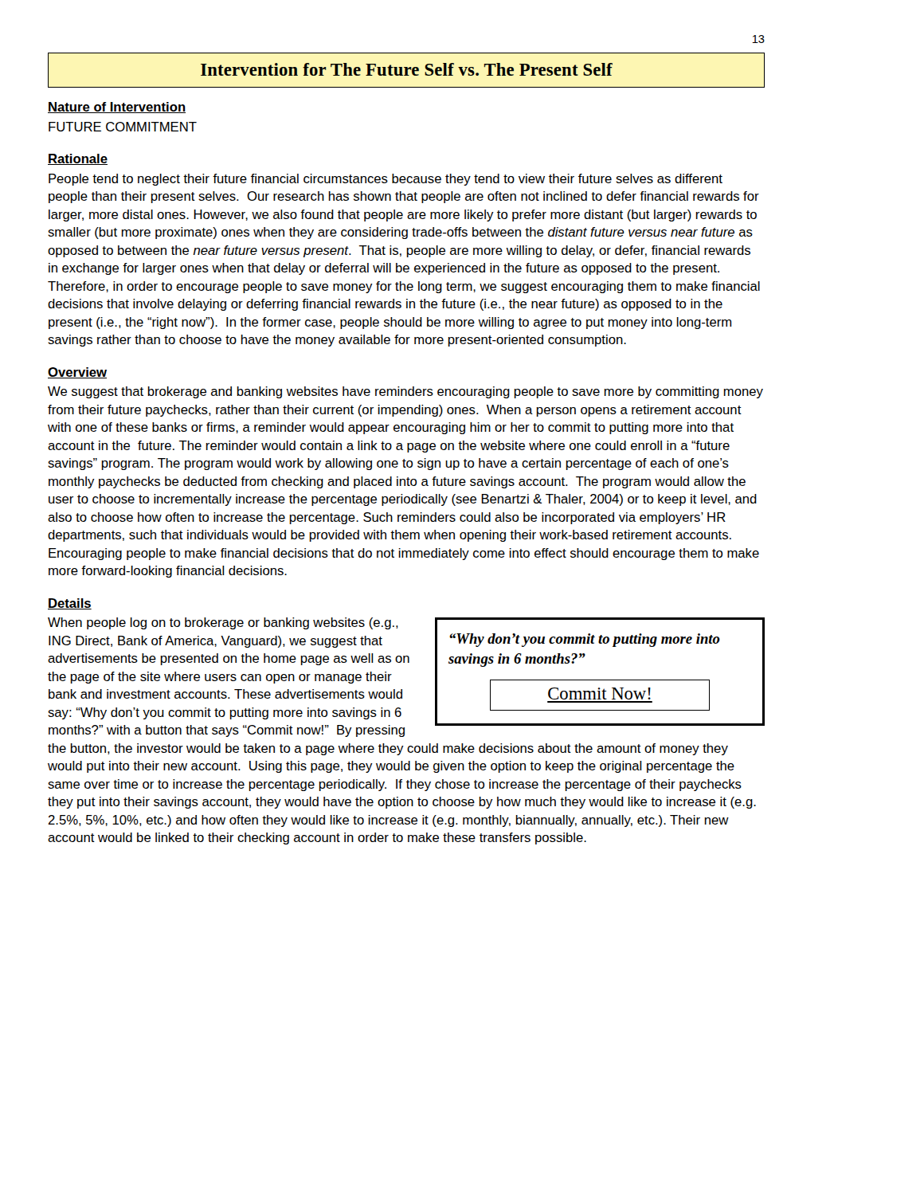13
Intervention for The Future Self vs. The Present Self
Nature of Intervention
FUTURE COMMITMENT
Rationale
People tend to neglect their future financial circumstances because they tend to view their future selves as different people than their present selves. Our research has shown that people are often not inclined to defer financial rewards for larger, more distal ones. However, we also found that people are more likely to prefer more distant (but larger) rewards to smaller (but more proximate) ones when they are considering trade-offs between the distant future versus near future as opposed to between the near future versus present. That is, people are more willing to delay, or defer, financial rewards in exchange for larger ones when that delay or deferral will be experienced in the future as opposed to the present. Therefore, in order to encourage people to save money for the long term, we suggest encouraging them to make financial decisions that involve delaying or deferring financial rewards in the future (i.e., the near future) as opposed to in the present (i.e., the “right now”). In the former case, people should be more willing to agree to put money into long-term savings rather than to choose to have the money available for more present-oriented consumption.
Overview
We suggest that brokerage and banking websites have reminders encouraging people to save more by committing money from their future paychecks, rather than their current (or impending) ones. When a person opens a retirement account with one of these banks or firms, a reminder would appear encouraging him or her to commit to putting more into that account in the future. The reminder would contain a link to a page on the website where one could enroll in a “future savings” program. The program would work by allowing one to sign up to have a certain percentage of each of one’s monthly paychecks be deducted from checking and placed into a future savings account. The program would allow the user to choose to incrementally increase the percentage periodically (see Benartzi & Thaler, 2004) or to keep it level, and also to choose how often to increase the percentage. Such reminders could also be incorporated via employers’ HR departments, such that individuals would be provided with them when opening their work-based retirement accounts. Encouraging people to make financial decisions that do not immediately come into effect should encourage them to make more forward-looking financial decisions.
Details
“Why don’t you commit to putting more into savings in 6 months?”
Commit Now!
When people log on to brokerage or banking websites (e.g., ING Direct, Bank of America, Vanguard), we suggest that advertisements be presented on the home page as well as on the page of the site where users can open or manage their bank and investment accounts. These advertisements would say: “Why don’t you commit to putting more into savings in 6 months?” with a button that says “Commit now!” By pressing the button, the investor would be taken to a page where they could make decisions about the amount of money they would put into their new account. Using this page, they would be given the option to keep the original percentage the same over time or to increase the percentage periodically. If they chose to increase the percentage of their paychecks they put into their savings account, they would have the option to choose by how much they would like to increase it (e.g. 2.5%, 5%, 10%, etc.) and how often they would like to increase it (e.g. monthly, biannually, annually, etc.). Their new account would be linked to their checking account in order to make these transfers possible.